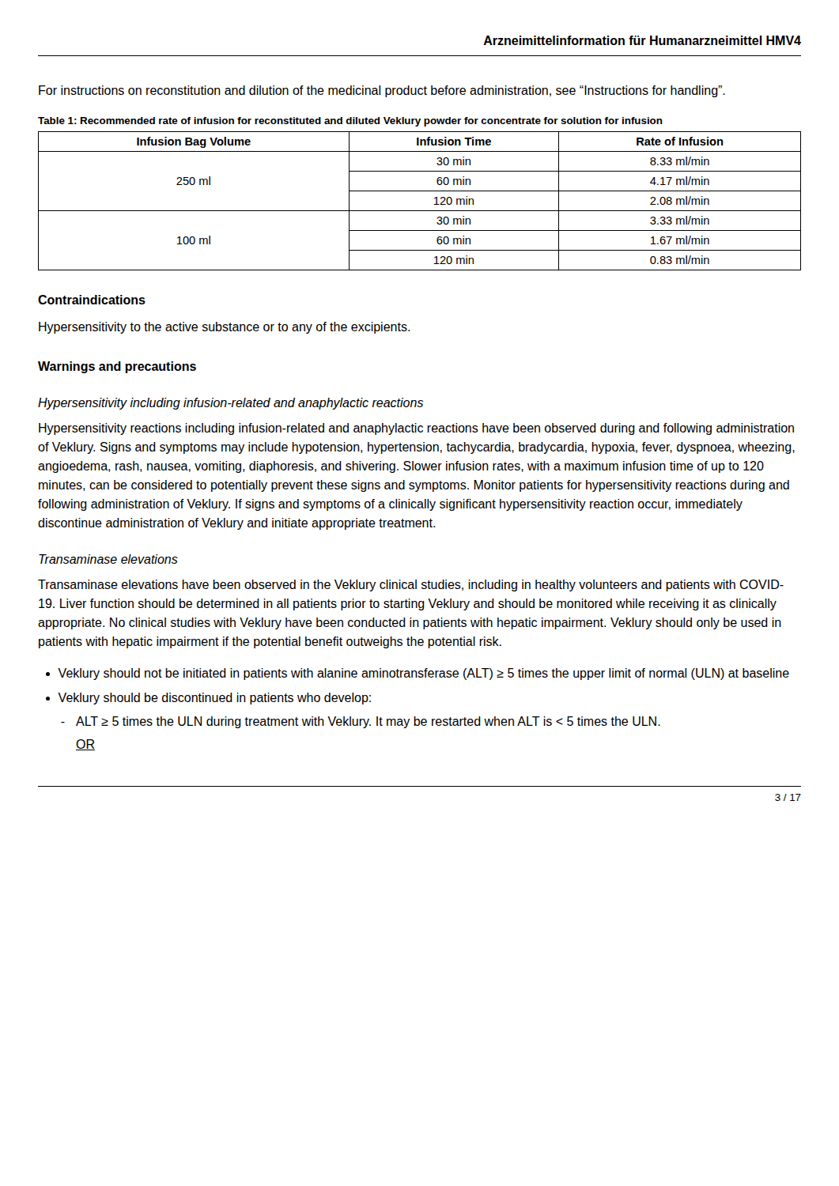Arzneimittelinformation für Humanarzneimittel HMV4
For instructions on reconstitution and dilution of the medicinal product before administration, see “Instructions for handling”.
Table 1: Recommended rate of infusion for reconstituted and diluted Veklury powder for concentrate for solution for infusion
| Infusion Bag Volume | Infusion Time | Rate of Infusion |
| --- | --- | --- |
| 250 ml | 30 min | 8.33 ml/min |
| 60 min | 4.17 ml/min |
| 120 min | 2.08 ml/min |
| 100 ml | 30 min | 3.33 ml/min |
| 60 min | 1.67 ml/min |
| 120 min | 0.83 ml/min |
Contraindications
Hypersensitivity to the active substance or to any of the excipients.
Warnings and precautions
Hypersensitivity including infusion-related and anaphylactic reactions
Hypersensitivity reactions including infusion-related and anaphylactic reactions have been observed during and following administration of Veklury. Signs and symptoms may include hypotension, hypertension, tachycardia, bradycardia, hypoxia, fever, dyspnoea, wheezing, angioedema, rash, nausea, vomiting, diaphoresis, and shivering. Slower infusion rates, with a maximum infusion time of up to 120 minutes, can be considered to potentially prevent these signs and symptoms. Monitor patients for hypersensitivity reactions during and following administration of Veklury. If signs and symptoms of a clinically significant hypersensitivity reaction occur, immediately discontinue administration of Veklury and initiate appropriate treatment.
Transaminase elevations
Transaminase elevations have been observed in the Veklury clinical studies, including in healthy volunteers and patients with COVID-19. Liver function should be determined in all patients prior to starting Veklury and should be monitored while receiving it as clinically appropriate. No clinical studies with Veklury have been conducted in patients with hepatic impairment. Veklury should only be used in patients with hepatic impairment if the potential benefit outweighs the potential risk.
Veklury should not be initiated in patients with alanine aminotransferase (ALT) ≥ 5 times the upper limit of normal (ULN) at baseline
Veklury should be discontinued in patients who develop:
ALT ≥ 5 times the ULN during treatment with Veklury. It may be restarted when ALT is < 5 times the ULN. OR
3 / 17